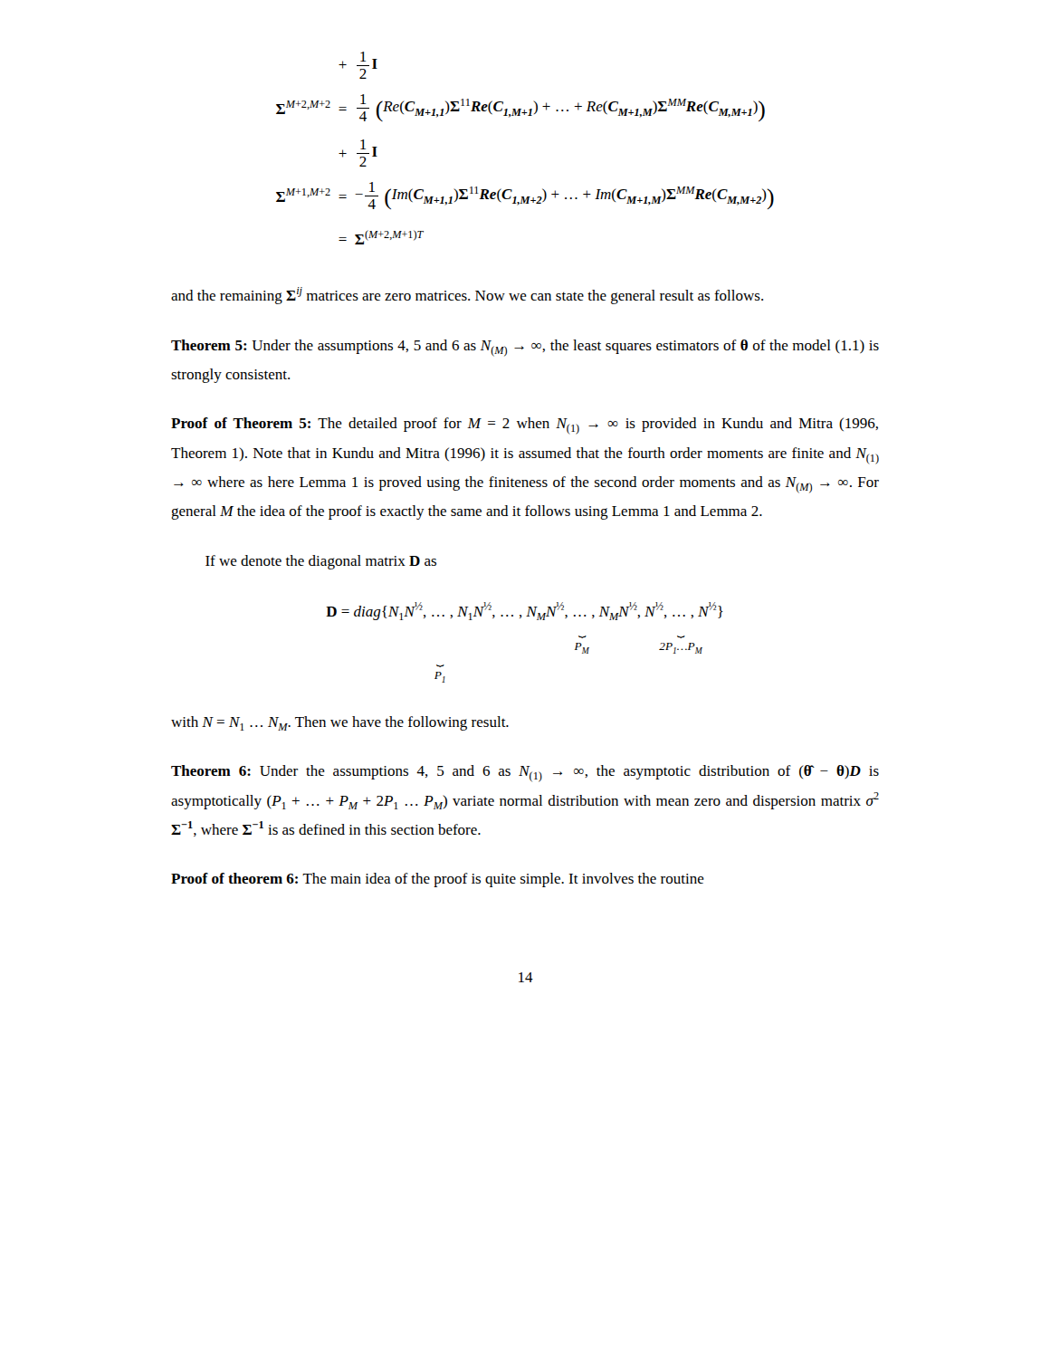| | + | 1 2 I |
| Σ M +2, M +2 | = | 1 4 ( Re ( C M+1,1 ) Σ 11 Re ( C 1,M+1 ) + … + Re ( C M+1,M ) Σ MM Re ( C M,M+1 ) ) |
| | + | 1 2 I |
| Σ M +1, M +2 | = | − 1 4 ( Im ( C M+1,1 ) Σ 11 Re ( C 1,M+2 ) + … + Im ( C M+1,M ) Σ MM Re ( C M,M+2 ) ) |
| | = | Σ ( M +2, M +1) T |
and the remaining Σij matrices are zero matrices. Now we can state the general result as follows.
Theorem 5: Under the assumptions 4, 5 and 6 as N(M) → ∞, the least squares estimators of θ of the model (1.1) is strongly consistent.
Proof of Theorem 5: The detailed proof for M = 2 when N(1) → ∞ is provided in Kundu and Mitra (1996, Theorem 1). Note that in Kundu and Mitra (1996) it is assumed that the fourth order moments are finite and N(1) → ∞ where as here Lemma 1 is proved using the finiteness of the second order moments and as N(M) → ∞. For general M the idea of the proof is exactly the same and it follows using Lemma 1 and Lemma 2.
If we denote the diagonal matrix D as
D = diag{N1N½, … , N1N½ ⏟P1, … , NM N½, … , NM N½⏟PM, N½, … , N½⏟2P1…PM}
with N = N1 … NM. Then we have the following result.
Theorem 6: Under the assumptions 4, 5 and 6 as N(1) → ∞, the asymptotic distribution of (θ̂ − θ)D is asymptotically (P1 + … + PM + 2P1 … PM) variate normal distribution with mean zero and dispersion matrix σ2 Σ−1, where Σ−1 is as defined in this section before.
Proof of theorem 6: The main idea of the proof is quite simple. It involves the routine
14